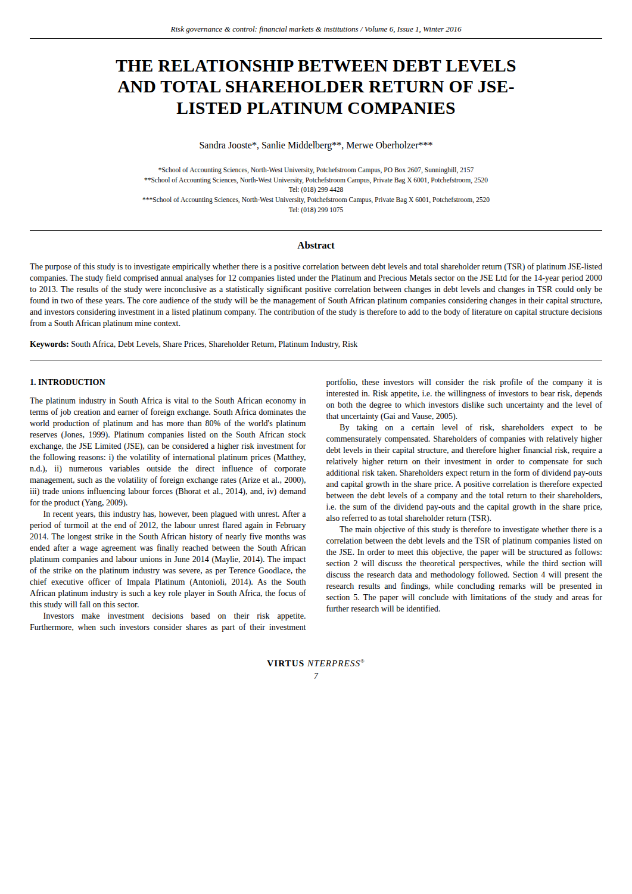Risk governance & control: financial markets & institutions / Volume 6, Issue 1, Winter 2016
THE RELATIONSHIP BETWEEN DEBT LEVELS
AND TOTAL SHAREHOLDER RETURN OF JSE-
LISTED PLATINUM COMPANIES
Sandra Jooste*, Sanlie Middelberg**, Merwe Oberholzer***
*School of Accounting Sciences, North-West University, Potchefstroom Campus, PO Box 2607, Sunninghill, 2157
**School of Accounting Sciences, North-West University, Potchefstroom Campus, Private Bag X 6001, Potchefstroom, 2520
Tel: (018) 299 4428
***School of Accounting Sciences, North-West University, Potchefstroom Campus, Private Bag X 6001, Potchefstroom, 2520
Tel: (018) 299 1075
Abstract
The purpose of this study is to investigate empirically whether there is a positive correlation between debt levels and total shareholder return (TSR) of platinum JSE-listed companies. The study field comprised annual analyses for 12 companies listed under the Platinum and Precious Metals sector on the JSE Ltd for the 14-year period 2000 to 2013. The results of the study were inconclusive as a statistically significant positive correlation between changes in debt levels and changes in TSR could only be found in two of these years. The core audience of the study will be the management of South African platinum companies considering changes in their capital structure, and investors considering investment in a listed platinum company. The contribution of the study is therefore to add to the body of literature on capital structure decisions from a South African platinum mine context.
Keywords: South Africa, Debt Levels, Share Prices, Shareholder Return, Platinum Industry, Risk
1. Introduction
The platinum industry in South Africa is vital to the South African economy in terms of job creation and earner of foreign exchange. South Africa dominates the world production of platinum and has more than 80% of the world's platinum reserves (Jones, 1999). Platinum companies listed on the South African stock exchange, the JSE Limited (JSE), can be considered a higher risk investment for the following reasons: i) the volatility of international platinum prices (Matthey, n.d.), ii) numerous variables outside the direct influence of corporate management, such as the volatility of foreign exchange rates (Arize et al., 2000), iii) trade unions influencing labour forces (Bhorat et al., 2014), and, iv) demand for the product (Yang, 2009).
In recent years, this industry has, however, been plagued with unrest. After a period of turmoil at the end of 2012, the labour unrest flared again in February 2014. The longest strike in the South African history of nearly five months was ended after a wage agreement was finally reached between the South African platinum companies and labour unions in June 2014 (Maylie, 2014). The impact of the strike on the platinum industry was severe, as per Terence Goodlace, the chief executive officer of Impala Platinum (Antonioli, 2014). As the South African platinum industry is such a key role player in South Africa, the focus of this study will fall on this sector.
Investors make investment decisions based on their risk appetite. Furthermore, when such investors consider shares as part of their investment portfolio, these investors will consider the risk profile of the company it is interested in. Risk appetite, i.e. the willingness of investors to bear risk, depends on both the degree to which investors dislike such uncertainty and the level of that uncertainty (Gai and Vause, 2005).
By taking on a certain level of risk, shareholders expect to be commensurately compensated. Shareholders of companies with relatively higher debt levels in their capital structure, and therefore higher financial risk, require a relatively higher return on their investment in order to compensate for such additional risk taken. Shareholders expect return in the form of dividend pay-outs and capital growth in the share price. A positive correlation is therefore expected between the debt levels of a company and the total return to their shareholders, i.e. the sum of the dividend pay-outs and the capital growth in the share price, also referred to as total shareholder return (TSR).
The main objective of this study is therefore to investigate whether there is a correlation between the debt levels and the TSR of platinum companies listed on the JSE. In order to meet this objective, the paper will be structured as follows: section 2 will discuss the theoretical perspectives, while the third section will discuss the research data and methodology followed. Section 4 will present the research results and findings, while concluding remarks will be presented in section 5. The paper will conclude with limitations of the study and areas for further research will be identified.
VIRTUS NTERPRESS®
7